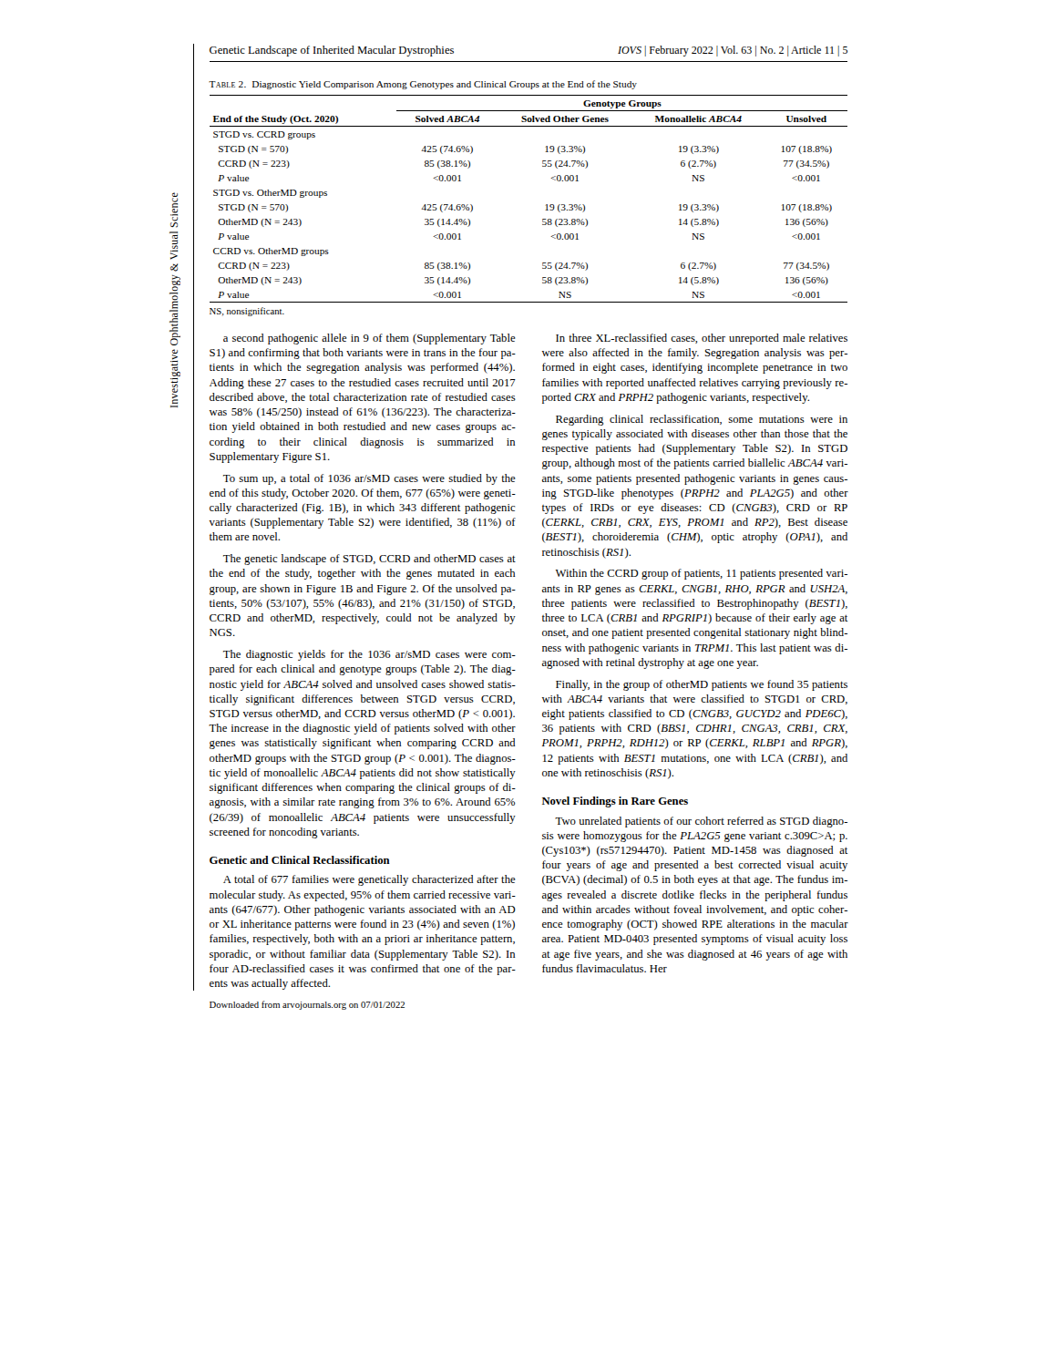Investigative Ophthalmology & Visual Science
Genetic Landscape of Inherited Macular Dystrophies
IOVS | February 2022 | Vol. 63 | No. 2 | Article 11 | 5
Table 2. Diagnostic Yield Comparison Among Genotypes and Clinical Groups at the End of the Study
| | Genotype Groups |
| End of the Study (Oct. 2020) | Solved ABCA4 | Solved Other Genes | Monoallelic ABCA4 | Unsolved |
| STGD vs. CCRD groups | | | | |
| STGD (N = 570) | 425 (74.6%) | 19 (3.3%) | 19 (3.3%) | 107 (18.8%) |
| CCRD (N = 223) | 85 (38.1%) | 55 (24.7%) | 6 (2.7%) | 77 (34.5%) |
| P value | <0.001 | <0.001 | NS | <0.001 |
| STGD vs. OtherMD groups | | | | |
| STGD (N = 570) | 425 (74.6%) | 19 (3.3%) | 19 (3.3%) | 107 (18.8%) |
| OtherMD (N = 243) | 35 (14.4%) | 58 (23.8%) | 14 (5.8%) | 136 (56%) |
| P value | <0.001 | <0.001 | NS | <0.001 |
| CCRD vs. OtherMD groups | | | | |
| CCRD (N = 223) | 85 (38.1%) | 55 (24.7%) | 6 (2.7%) | 77 (34.5%) |
| OtherMD (N = 243) | 35 (14.4%) | 58 (23.8%) | 14 (5.8%) | 136 (56%) |
| P value | <0.001 | NS | NS | <0.001 |
NS, nonsignificant.
a second pathogenic allele in 9 of them (Supplementary Table S1) and confirming that both variants were in trans in the four patients in which the segregation analysis was performed (44%). Adding these 27 cases to the restudied cases recruited until 2017 described above, the total characterization rate of restudied cases was 58% (145/250) instead of 61% (136/223). The characterization yield obtained in both restudied and new cases groups according to their clinical diagnosis is summarized in Supplementary Figure S1.
To sum up, a total of 1036 ar/sMD cases were studied by the end of this study, October 2020. Of them, 677 (65%) were genetically characterized (Fig. 1B), in which 343 different pathogenic variants (Supplementary Table S2) were identified, 38 (11%) of them are novel.
The genetic landscape of STGD, CCRD and otherMD cases at the end of the study, together with the genes mutated in each group, are shown in Figure 1B and Figure 2. Of the unsolved patients, 50% (53/107), 55% (46/83), and 21% (31/150) of STGD, CCRD and otherMD, respectively, could not be analyzed by NGS.
The diagnostic yields for the 1036 ar/sMD cases were compared for each clinical and genotype groups (Table 2). The diagnostic yield for ABCA4 solved and unsolved cases showed statistically significant differences between STGD versus CCRD, STGD versus otherMD, and CCRD versus otherMD (P < 0.001). The increase in the diagnostic yield of patients solved with other genes was statistically significant when comparing CCRD and otherMD groups with the STGD group (P < 0.001). The diagnostic yield of monoallelic ABCA4 patients did not show statistically significant differences when comparing the clinical groups of diagnosis, with a similar rate ranging from 3% to 6%. Around 65% (26/39) of monoallelic ABCA4 patients were unsuccessfully screened for noncoding variants.
Genetic and Clinical Reclassification
A total of 677 families were genetically characterized after the molecular study. As expected, 95% of them carried recessive variants (647/677). Other pathogenic variants associated with an AD or XL inheritance patterns were found in 23 (4%) and seven (1%) families, respectively, both with an a priori ar inheritance pattern, sporadic, or without familiar data (Supplementary Table S2). In four AD-reclassified cases it was confirmed that one of the parents was actually affected.
In three XL-reclassified cases, other unreported male relatives were also affected in the family. Segregation analysis was performed in eight cases, identifying incomplete penetrance in two families with reported unaffected relatives carrying previously reported CRX and PRPH2 pathogenic variants, respectively.
Regarding clinical reclassification, some mutations were in genes typically associated with diseases other than those that the respective patients had (Supplementary Table S2). In STGD group, although most of the patients carried biallelic ABCA4 variants, some patients presented pathogenic variants in genes causing STGD-like phenotypes (PRPH2 and PLA2G5) and other types of IRDs or eye diseases: CD (CNGB3), CRD or RP (CERKL, CRB1, CRX, EYS, PROM1 and RP2), Best disease (BEST1), choroideremia (CHM), optic atrophy (OPA1), and retinoschisis (RS1).
Within the CCRD group of patients, 11 patients presented variants in RP genes as CERKL, CNGB1, RHO, RPGR and USH2A, three patients were reclassified to Bestrophinopathy (BEST1), three to LCA (CRB1 and RPGRIP1) because of their early age at onset, and one patient presented congenital stationary night blindness with pathogenic variants in TRPM1. This last patient was diagnosed with retinal dystrophy at age one year.
Finally, in the group of otherMD patients we found 35 patients with ABCA4 variants that were classified to STGD1 or CRD, eight patients classified to CD (CNGB3, GUCYD2 and PDE6C), 36 patients with CRD (BBS1, CDHR1, CNGA3, CRB1, CRX, PROM1, PRPH2, RDH12) or RP (CERKL, RLBP1 and RPGR), 12 patients with BEST1 mutations, one with LCA (CRB1), and one with retinoschisis (RS1).
Novel Findings in Rare Genes
Two unrelated patients of our cohort referred as STGD diagnosis were homozygous for the PLA2G5 gene variant c.309C>A; p.(Cys103*) (rs571294470). Patient MD-1458 was diagnosed at four years of age and presented a best corrected visual acuity (BCVA) (decimal) of 0.5 in both eyes at that age. The fundus images revealed a discrete dotlike flecks in the peripheral fundus and within arcades without foveal involvement, and optic coherence tomography (OCT) showed RPE alterations in the macular area. Patient MD-0403 presented symptoms of visual acuity loss at age five years, and she was diagnosed at 46 years of age with fundus flavimaculatus. Her
Downloaded from arvojournals.org on 07/01/2022